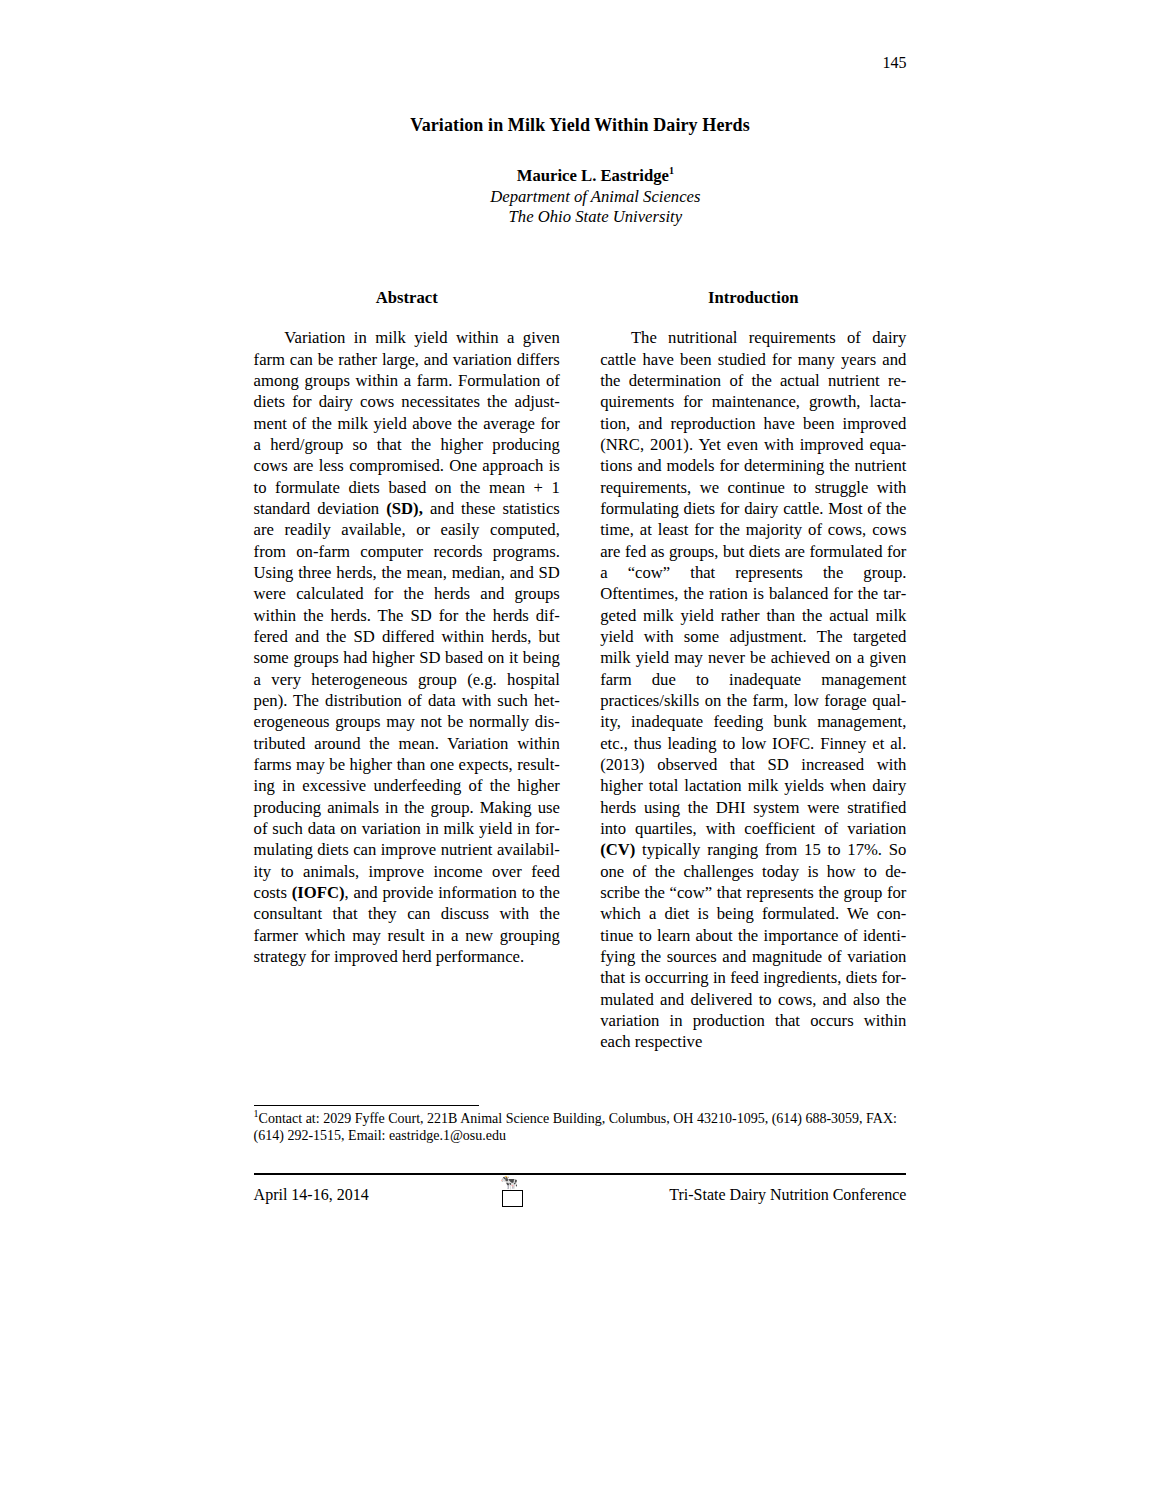145
Variation in Milk Yield Within Dairy Herds
Maurice L. Eastridge1
Department of Animal Sciences
The Ohio State University
Abstract
Variation in milk yield within a given farm can be rather large, and variation differs among groups within a farm. Formulation of diets for dairy cows necessitates the adjustment of the milk yield above the average for a herd/group so that the higher producing cows are less compromised. One approach is to formulate diets based on the mean + 1 standard deviation (SD), and these statistics are readily available, or easily computed, from on-farm computer records programs. Using three herds, the mean, median, and SD were calculated for the herds and groups within the herds. The SD for the herds differed and the SD differed within herds, but some groups had higher SD based on it being a very heterogeneous group (e.g. hospital pen). The distribution of data with such heterogeneous groups may not be normally distributed around the mean. Variation within farms may be higher than one expects, resulting in excessive underfeeding of the higher producing animals in the group. Making use of such data on variation in milk yield in formulating diets can improve nutrient availability to animals, improve income over feed costs (IOFC), and provide information to the consultant that they can discuss with the farmer which may result in a new grouping strategy for improved herd performance.
Introduction
The nutritional requirements of dairy cattle have been studied for many years and the determination of the actual nutrient requirements for maintenance, growth, lactation, and reproduction have been improved (NRC, 2001). Yet even with improved equations and models for determining the nutrient requirements, we continue to struggle with formulating diets for dairy cattle. Most of the time, at least for the majority of cows, cows are fed as groups, but diets are formulated for a “cow” that represents the group. Oftentimes, the ration is balanced for the targeted milk yield rather than the actual milk yield with some adjustment. The targeted milk yield may never be achieved on a given farm due to inadequate management practices/skills on the farm, low forage quality, inadequate feeding bunk management, etc., thus leading to low IOFC. Finney et al. (2013) observed that SD increased with higher total lactation milk yields when dairy herds using the DHI system were stratified into quartiles, with coefficient of variation (CV) typically ranging from 15 to 17%. So one of the challenges today is how to describe the “cow” that represents the group for which a diet is being formulated. We continue to learn about the importance of identifying the sources and magnitude of variation that is occurring in feed ingredients, diets formulated and delivered to cows, and also the variation in production that occurs within each respective
1Contact at: 2029 Fyffe Court, 221B Animal Science Building, Columbus, OH 43210-1095, (614) 688-3059, FAX: (614) 292-1515, Email: eastridge.1@osu.edu
April 14-16, 2014
🐄
Tri-State Dairy Nutrition Conference